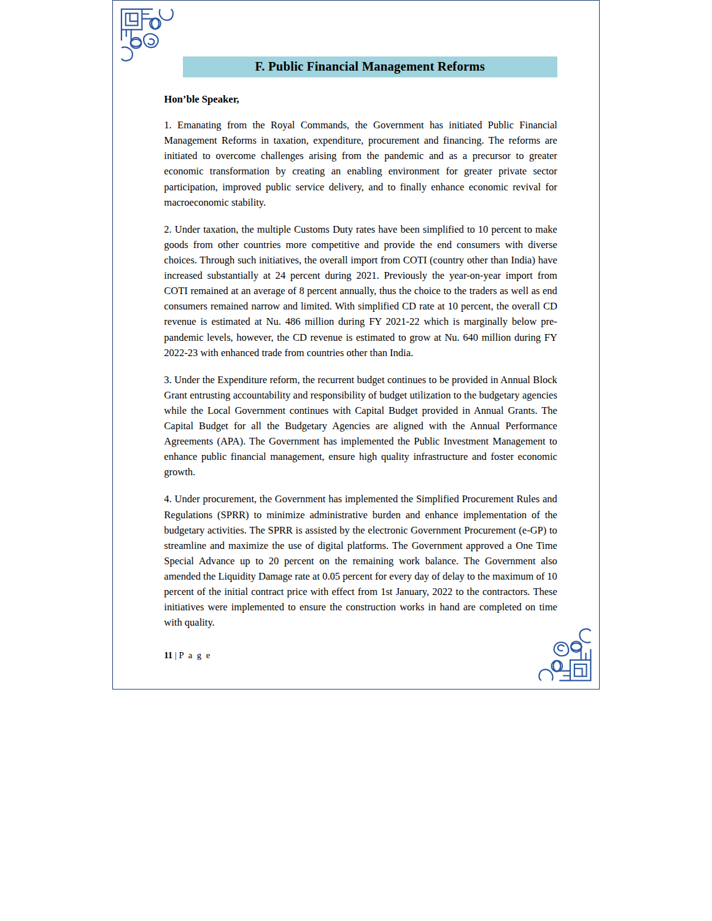F. Public Financial Management Reforms
Hon’ble Speaker,
1. Emanating from the Royal Commands, the Government has initiated Public Financial Management Reforms in taxation, expenditure, procurement and financing. The reforms are initiated to overcome challenges arising from the pandemic and as a precursor to greater economic transformation by creating an enabling environment for greater private sector participation, improved public service delivery, and to finally enhance economic revival for macroeconomic stability.
2. Under taxation, the multiple Customs Duty rates have been simplified to 10 percent to make goods from other countries more competitive and provide the end consumers with diverse choices. Through such initiatives, the overall import from COTI (country other than India) have increased substantially at 24 percent during 2021. Previously the year-on-year import from COTI remained at an average of 8 percent annually, thus the choice to the traders as well as end consumers remained narrow and limited. With simplified CD rate at 10 percent, the overall CD revenue is estimated at Nu. 486 million during FY 2021-22 which is marginally below pre-pandemic levels, however, the CD revenue is estimated to grow at Nu. 640 million during FY 2022-23 with enhanced trade from countries other than India.
3. Under the Expenditure reform, the recurrent budget continues to be provided in Annual Block Grant entrusting accountability and responsibility of budget utilization to the budgetary agencies while the Local Government continues with Capital Budget provided in Annual Grants. The Capital Budget for all the Budgetary Agencies are aligned with the Annual Performance Agreements (APA). The Government has implemented the Public Investment Management to enhance public financial management, ensure high quality infrastructure and foster economic growth.
4. Under procurement, the Government has implemented the Simplified Procurement Rules and Regulations (SPRR) to minimize administrative burden and enhance implementation of the budgetary activities. The SPRR is assisted by the electronic Government Procurement (e-GP) to streamline and maximize the use of digital platforms. The Government approved a One Time Special Advance up to 20 percent on the remaining work balance. The Government also amended the Liquidity Damage rate at 0.05 percent for every day of delay to the maximum of 10 percent of the initial contract price with effect from 1st January, 2022 to the contractors. These initiatives were implemented to ensure the construction works in hand are completed on time with quality.
11 | P a g e